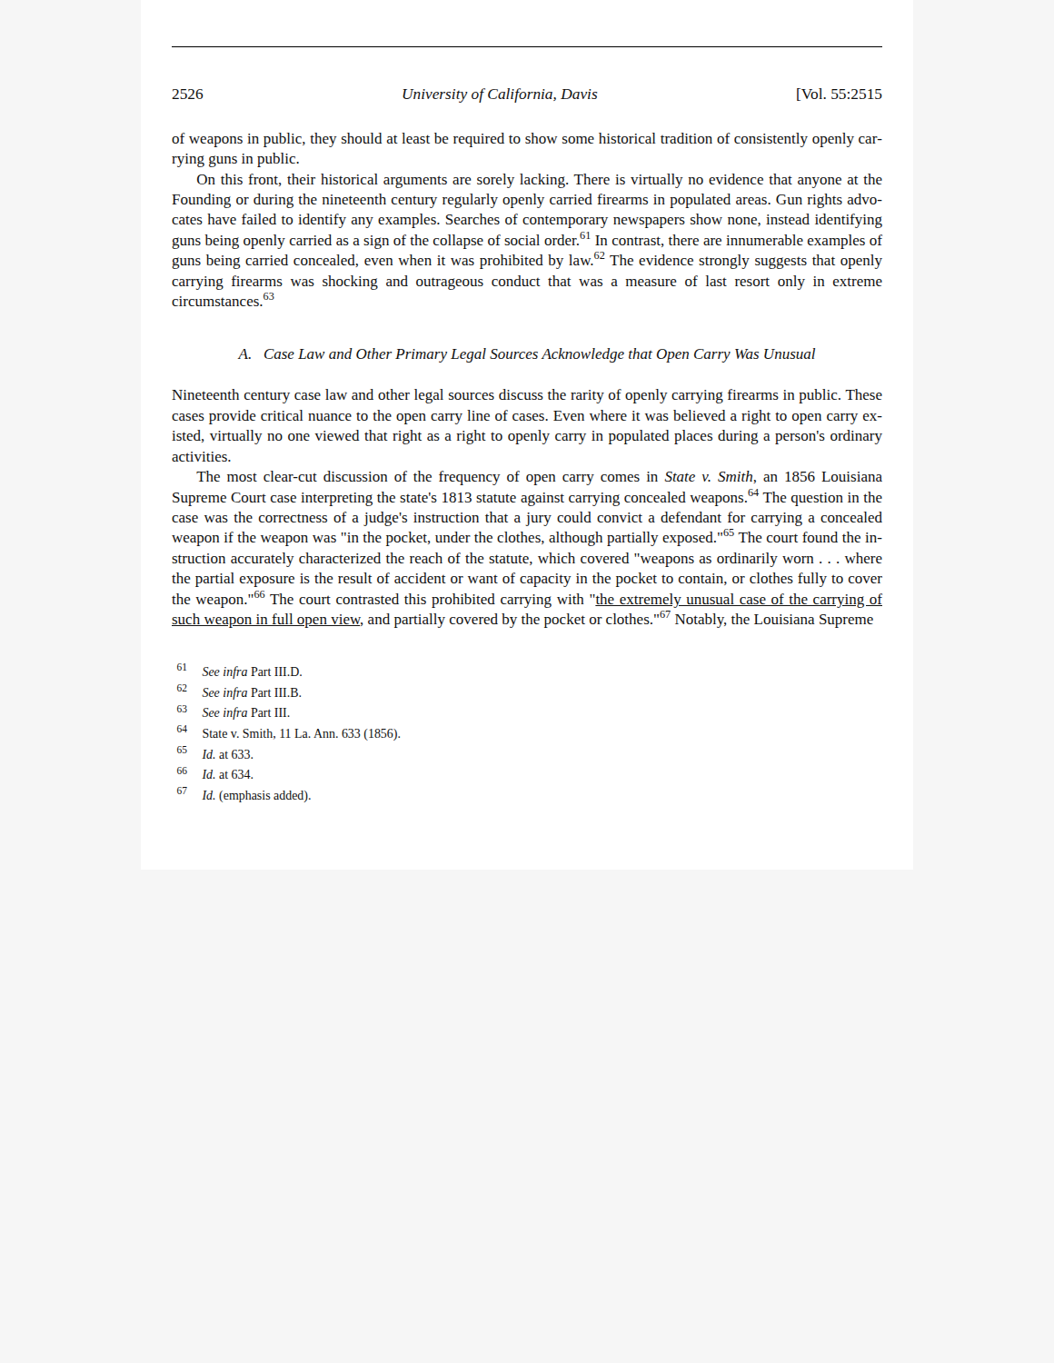2526 University of California, Davis [Vol. 55:2515
of weapons in public, they should at least be required to show some historical tradition of consistently openly carrying guns in public.
On this front, their historical arguments are sorely lacking. There is virtually no evidence that anyone at the Founding or during the nineteenth century regularly openly carried firearms in populated areas. Gun rights advocates have failed to identify any examples. Searches of contemporary newspapers show none, instead identifying guns being openly carried as a sign of the collapse of social order.61 In contrast, there are innumerable examples of guns being carried concealed, even when it was prohibited by law.62 The evidence strongly suggests that openly carrying firearms was shocking and outrageous conduct that was a measure of last resort only in extreme circumstances.63
A. Case Law and Other Primary Legal Sources Acknowledge that Open Carry Was Unusual
Nineteenth century case law and other legal sources discuss the rarity of openly carrying firearms in public. These cases provide critical nuance to the open carry line of cases. Even where it was believed a right to open carry existed, virtually no one viewed that right as a right to openly carry in populated places during a person's ordinary activities.
The most clear-cut discussion of the frequency of open carry comes in State v. Smith, an 1856 Louisiana Supreme Court case interpreting the state's 1813 statute against carrying concealed weapons.64 The question in the case was the correctness of a judge's instruction that a jury could convict a defendant for carrying a concealed weapon if the weapon was "in the pocket, under the clothes, although partially exposed."65 The court found the instruction accurately characterized the reach of the statute, which covered "weapons as ordinarily worn . . . where the partial exposure is the result of accident or want of capacity in the pocket to contain, or clothes fully to cover the weapon."66 The court contrasted this prohibited carrying with "the extremely unusual case of the carrying of such weapon in full open view, and partially covered by the pocket or clothes."67 Notably, the Louisiana Supreme
61 See infra Part III.D.
62 See infra Part III.B.
63 See infra Part III.
64 State v. Smith, 11 La. Ann. 633 (1856).
65 Id. at 633.
66 Id. at 634.
67 Id. (emphasis added).